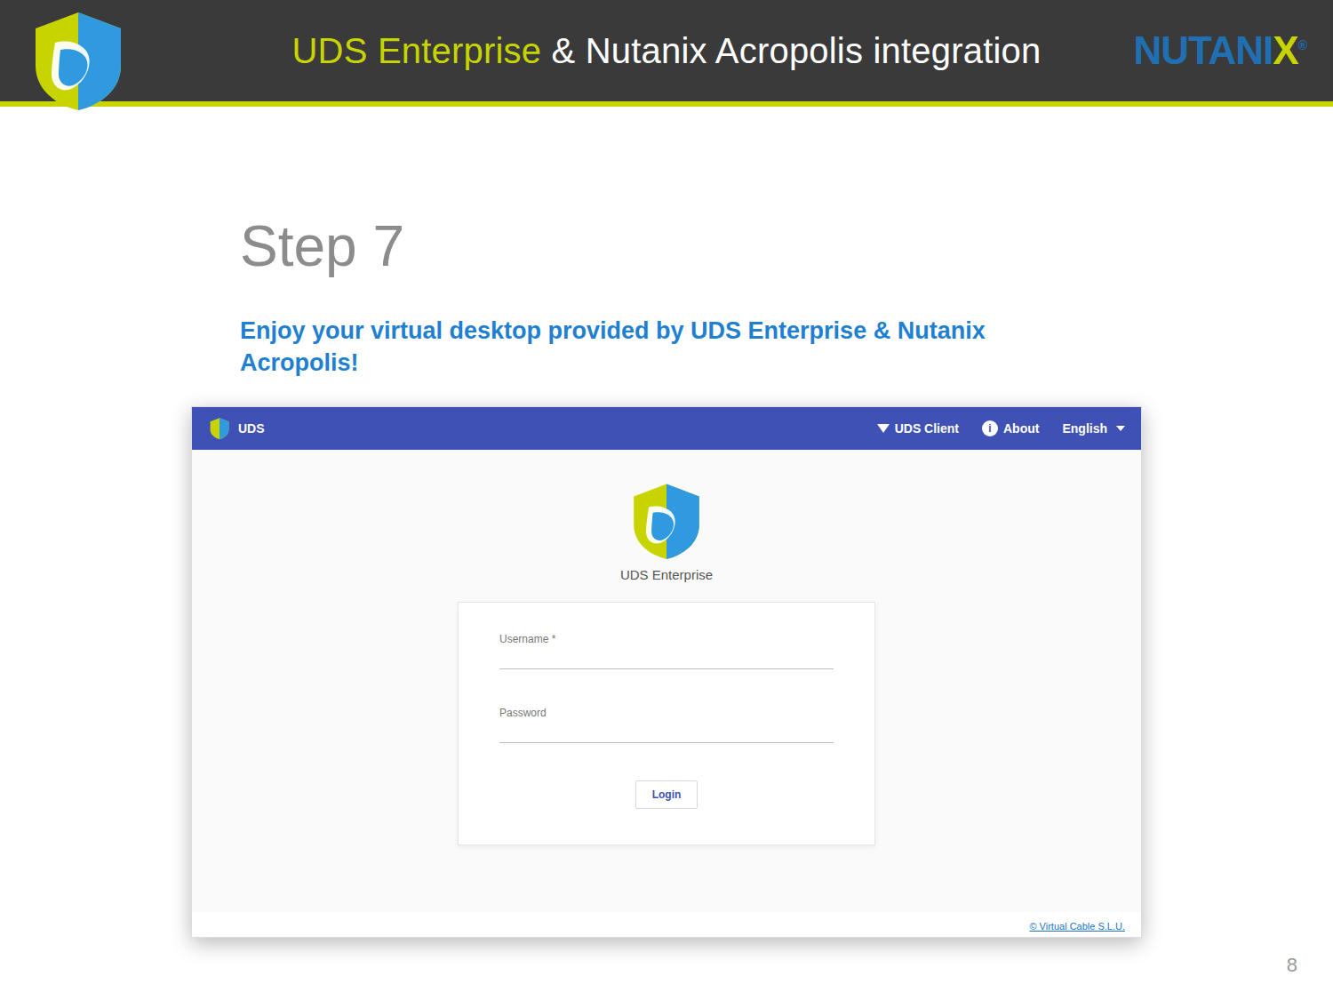UDS Enterprise & Nutanix Acropolis integration
NUTANIX®
Step 7
Enjoy your virtual desktop provided by UDS Enterprise & Nutanix Acropolis!
UDS
UDS Client
i About
English
UDS Enterprise
Username *
Password
Login
© Virtual Cable S.L.U.
8